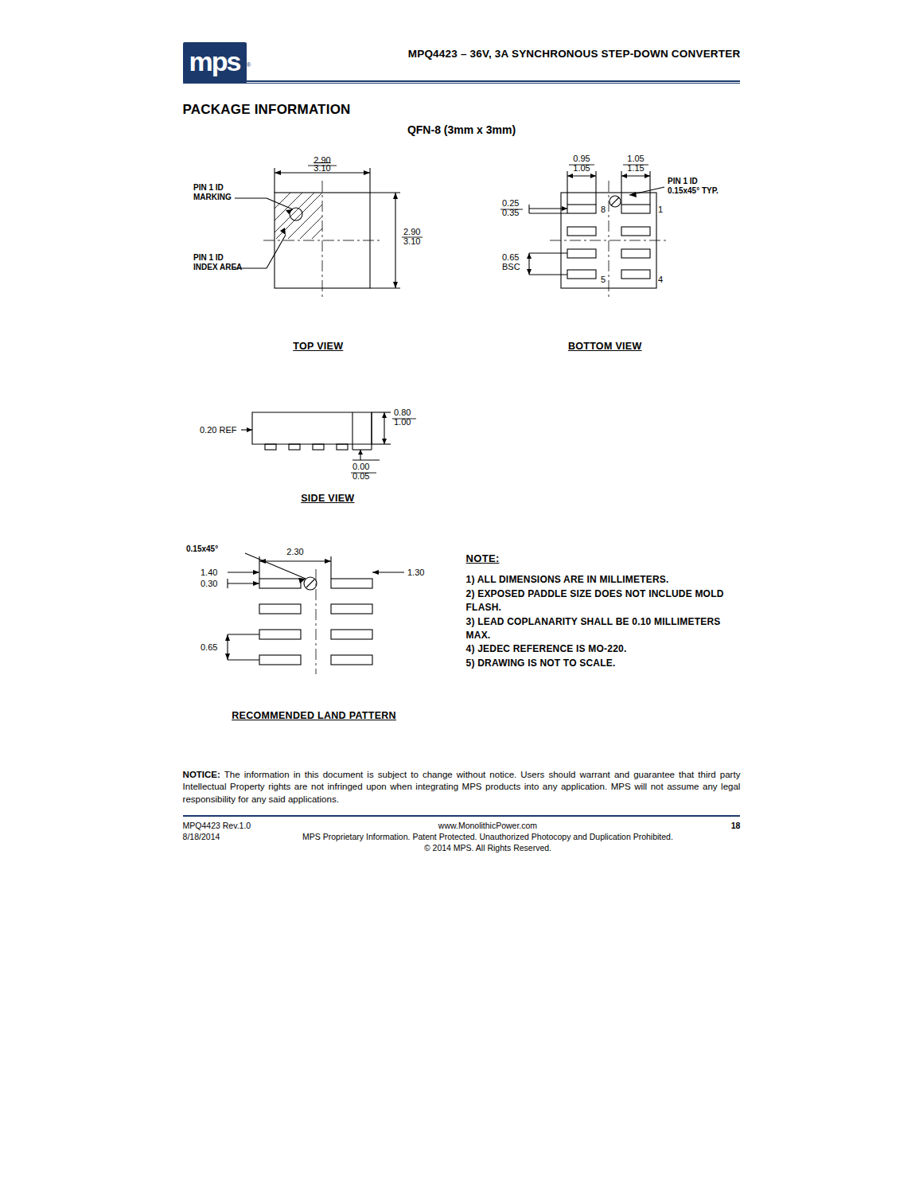mps®
MPQ4423 – 36V, 3A SYNCHRONOUS STEP-DOWN CONVERTER
PACKAGE INFORMATION
QFN-8 (3mm x 3mm)
2.90 3.10 2.90 3.10 PIN 1 ID MARKING PIN 1 ID INDEX AREA
TOP VIEW
0.95 1.05 1.05 1.15 0.25 0.35 0.65 BSC 8 1 5 4 PIN 1 ID 0.15x45° TYP.
BOTTOM VIEW
0.80 1.00 0.00 0.05 0.20 REF
SIDE VIEW
2.30 1.40 1.30 0.30 0.65 0.15x45°
RECOMMENDED LAND PATTERN
NOTE:
1) ALL DIMENSIONS ARE IN MILLIMETERS.
2) EXPOSED PADDLE SIZE DOES NOT INCLUDE MOLD FLASH.
3) LEAD COPLANARITY SHALL BE 0.10 MILLIMETERS MAX.
4) JEDEC REFERENCE IS MO-220.
5) DRAWING IS NOT TO SCALE.
NOTICE: The information in this document is subject to change without notice. Users should warrant and guarantee that third party Intellectual Property rights are not infringed upon when integrating MPS products into any application. MPS will not assume any legal responsibility for any said applications.
MPQ4423 Rev.1.0
8/18/2014
www.MonolithicPower.com
MPS Proprietary Information. Patent Protected. Unauthorized Photocopy and Duplication Prohibited.
© 2014 MPS. All Rights Reserved.
18